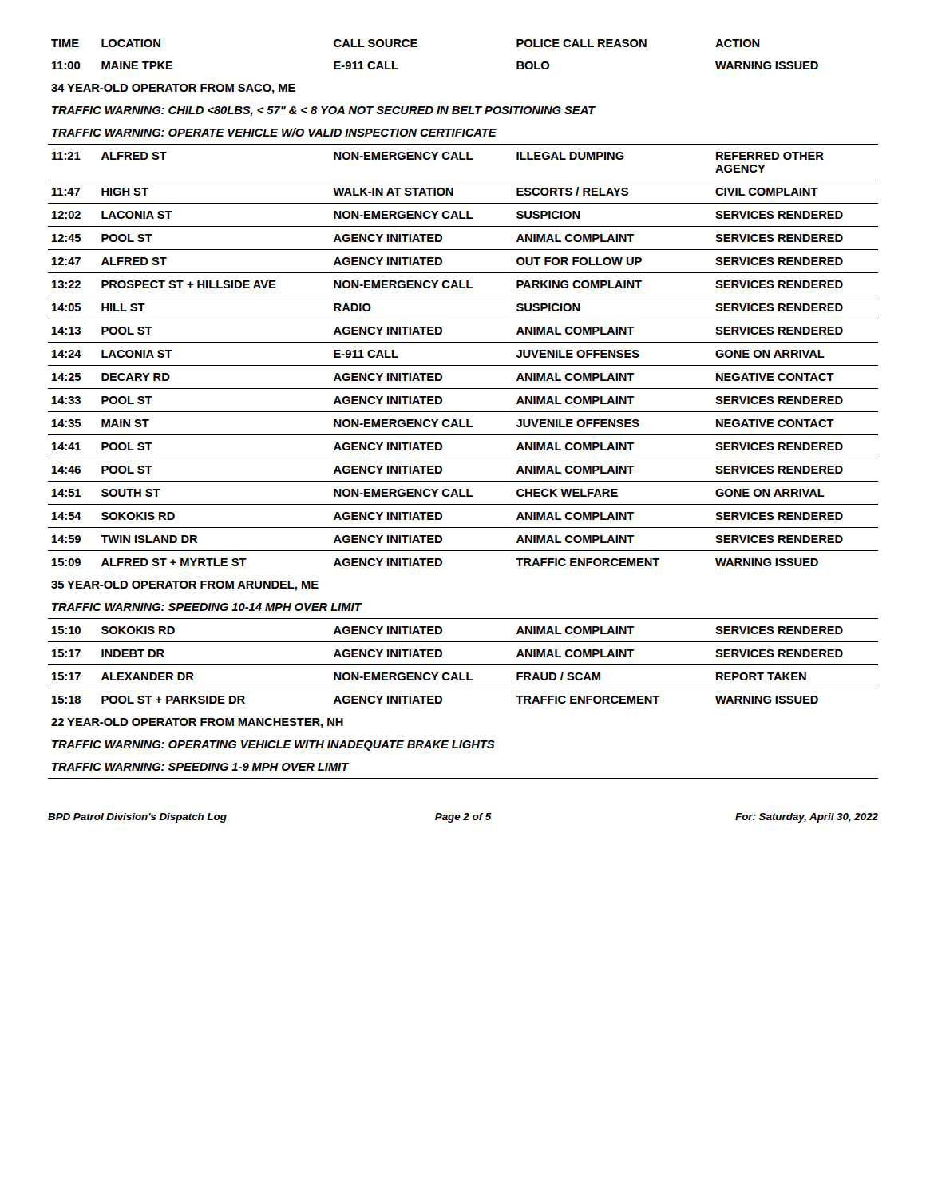| TIME | LOCATION | CALL SOURCE | POLICE CALL REASON | ACTION |
| --- | --- | --- | --- | --- |
| 11:00 | MAINE TPKE | E-911 CALL | BOLO | WARNING ISSUED |
| 34 YEAR-OLD OPERATOR FROM SACO, ME |
| TRAFFIC WARNING: CHILD <80LBS, < 57" & < 8 YOA NOT SECURED IN BELT POSITIONING SEAT |
| TRAFFIC WARNING: OPERATE VEHICLE W/O VALID INSPECTION CERTIFICATE |
| 11:21 | ALFRED ST | NON-EMERGENCY CALL | ILLEGAL DUMPING | REFERRED OTHER AGENCY |
| 11:47 | HIGH ST | WALK-IN AT STATION | ESCORTS / RELAYS | CIVIL COMPLAINT |
| 12:02 | LACONIA ST | NON-EMERGENCY CALL | SUSPICION | SERVICES RENDERED |
| 12:45 | POOL ST | AGENCY INITIATED | ANIMAL COMPLAINT | SERVICES RENDERED |
| 12:47 | ALFRED ST | AGENCY INITIATED | OUT FOR FOLLOW UP | SERVICES RENDERED |
| 13:22 | PROSPECT ST + HILLSIDE AVE | NON-EMERGENCY CALL | PARKING COMPLAINT | SERVICES RENDERED |
| 14:05 | HILL ST | RADIO | SUSPICION | SERVICES RENDERED |
| 14:13 | POOL ST | AGENCY INITIATED | ANIMAL COMPLAINT | SERVICES RENDERED |
| 14:24 | LACONIA ST | E-911 CALL | JUVENILE OFFENSES | GONE ON ARRIVAL |
| 14:25 | DECARY RD | AGENCY INITIATED | ANIMAL COMPLAINT | NEGATIVE CONTACT |
| 14:33 | POOL ST | AGENCY INITIATED | ANIMAL COMPLAINT | SERVICES RENDERED |
| 14:35 | MAIN ST | NON-EMERGENCY CALL | JUVENILE OFFENSES | NEGATIVE CONTACT |
| 14:41 | POOL ST | AGENCY INITIATED | ANIMAL COMPLAINT | SERVICES RENDERED |
| 14:46 | POOL ST | AGENCY INITIATED | ANIMAL COMPLAINT | SERVICES RENDERED |
| 14:51 | SOUTH ST | NON-EMERGENCY CALL | CHECK WELFARE | GONE ON ARRIVAL |
| 14:54 | SOKOKIS RD | AGENCY INITIATED | ANIMAL COMPLAINT | SERVICES RENDERED |
| 14:59 | TWIN ISLAND DR | AGENCY INITIATED | ANIMAL COMPLAINT | SERVICES RENDERED |
| 15:09 | ALFRED ST + MYRTLE ST | AGENCY INITIATED | TRAFFIC ENFORCEMENT | WARNING ISSUED |
| 35 YEAR-OLD OPERATOR FROM ARUNDEL, ME |
| TRAFFIC WARNING: SPEEDING 10-14 MPH OVER LIMIT |
| 15:10 | SOKOKIS RD | AGENCY INITIATED | ANIMAL COMPLAINT | SERVICES RENDERED |
| 15:17 | INDEBT DR | AGENCY INITIATED | ANIMAL COMPLAINT | SERVICES RENDERED |
| 15:17 | ALEXANDER DR | NON-EMERGENCY CALL | FRAUD / SCAM | REPORT TAKEN |
| 15:18 | POOL ST + PARKSIDE DR | AGENCY INITIATED | TRAFFIC ENFORCEMENT | WARNING ISSUED |
| 22 YEAR-OLD OPERATOR FROM MANCHESTER, NH |
| TRAFFIC WARNING: OPERATING VEHICLE WITH INADEQUATE BRAKE LIGHTS |
| TRAFFIC WARNING: SPEEDING 1-9 MPH OVER LIMIT |
BPD Patrol Division's Dispatch Log
Page 2 of 5
For: Saturday, April 30, 2022